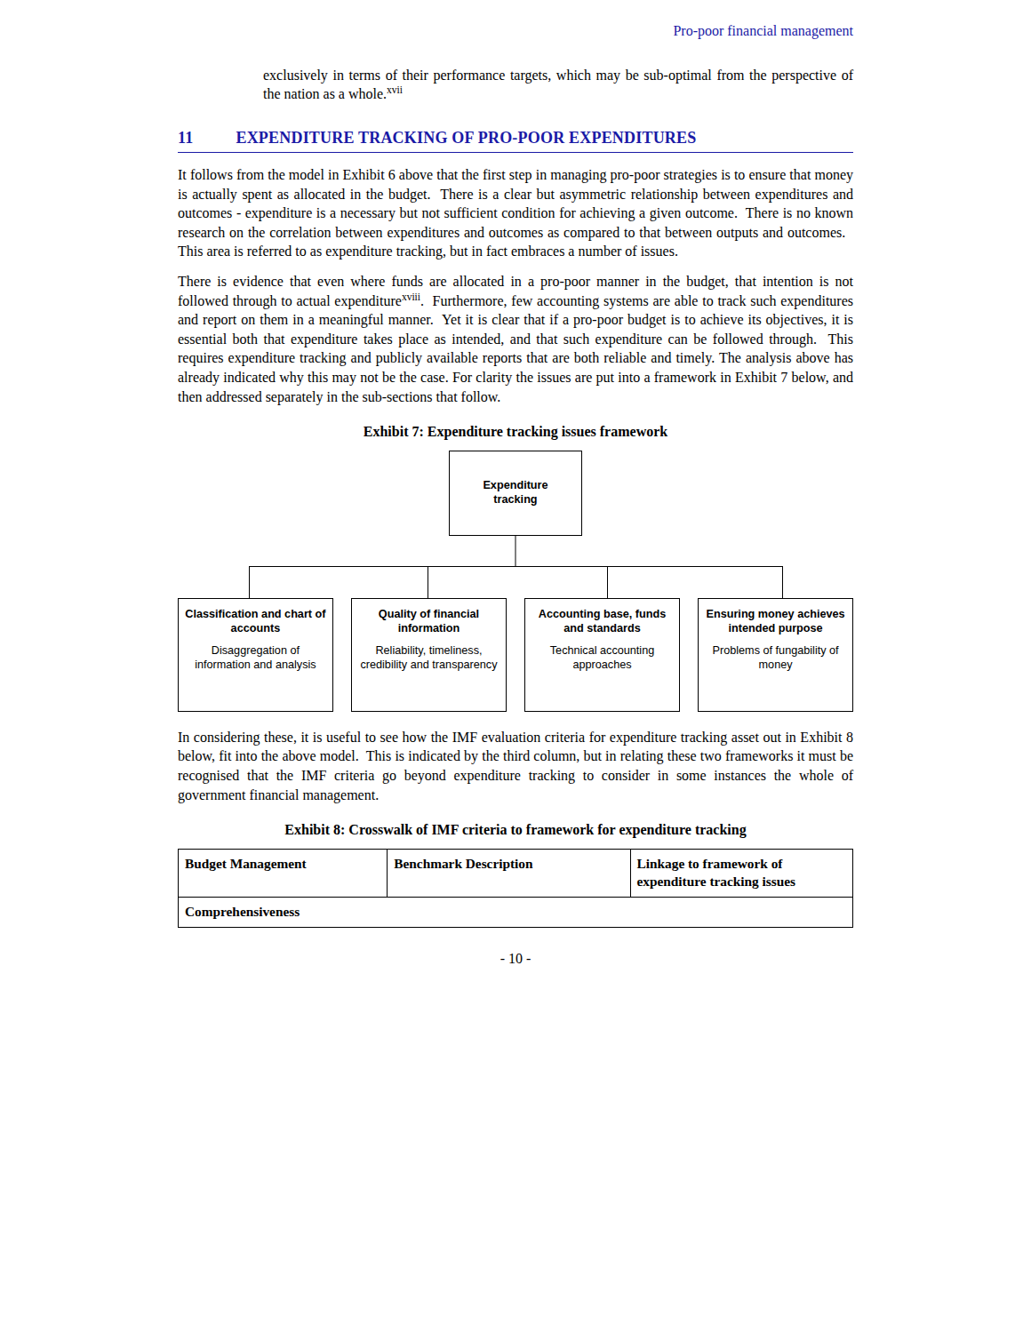Pro-poor financial management
exclusively in terms of their performance targets, which may be sub-optimal from the perspective of the nation as a whole.xvii
11 EXPENDITURE TRACKING OF PRO-POOR EXPENDITURES
It follows from the model in Exhibit 6 above that the first step in managing pro-poor strategies is to ensure that money is actually spent as allocated in the budget. There is a clear but asymmetric relationship between expenditures and outcomes - expenditure is a necessary but not sufficient condition for achieving a given outcome. There is no known research on the correlation between expenditures and outcomes as compared to that between outputs and outcomes. This area is referred to as expenditure tracking, but in fact embraces a number of issues.
There is evidence that even where funds are allocated in a pro-poor manner in the budget, that intention is not followed through to actual expenditurexviii. Furthermore, few accounting systems are able to track such expenditures and report on them in a meaningful manner. Yet it is clear that if a pro-poor budget is to achieve its objectives, it is essential both that expenditure takes place as intended, and that such expenditure can be followed through. This requires expenditure tracking and publicly available reports that are both reliable and timely. The analysis above has already indicated why this may not be the case. For clarity the issues are put into a framework in Exhibit 7 below, and then addressed separately in the sub-sections that follow.
Exhibit 7: Expenditure tracking issues framework
Expenditure
tracking
Classification and chart of accounts Disaggregation of information and analysis
Quality of financial information Reliability, timeliness, credibility and transparency
Accounting base, funds and standards Technical accounting approaches
Ensuring money achieves intended purpose Problems of fungability of money
In considering these, it is useful to see how the IMF evaluation criteria for expenditure tracking asset out in Exhibit 8 below, fit into the above model. This is indicated by the third column, but in relating these two frameworks it must be recognised that the IMF criteria go beyond expenditure tracking to consider in some instances the whole of government financial management.
Exhibit 8: Crosswalk of IMF criteria to framework for expenditure tracking
| Budget Management | Benchmark Description | Linkage to framework of expenditure tracking issues |
| --- | --- | --- |
| Comprehensiveness |
- 10 -